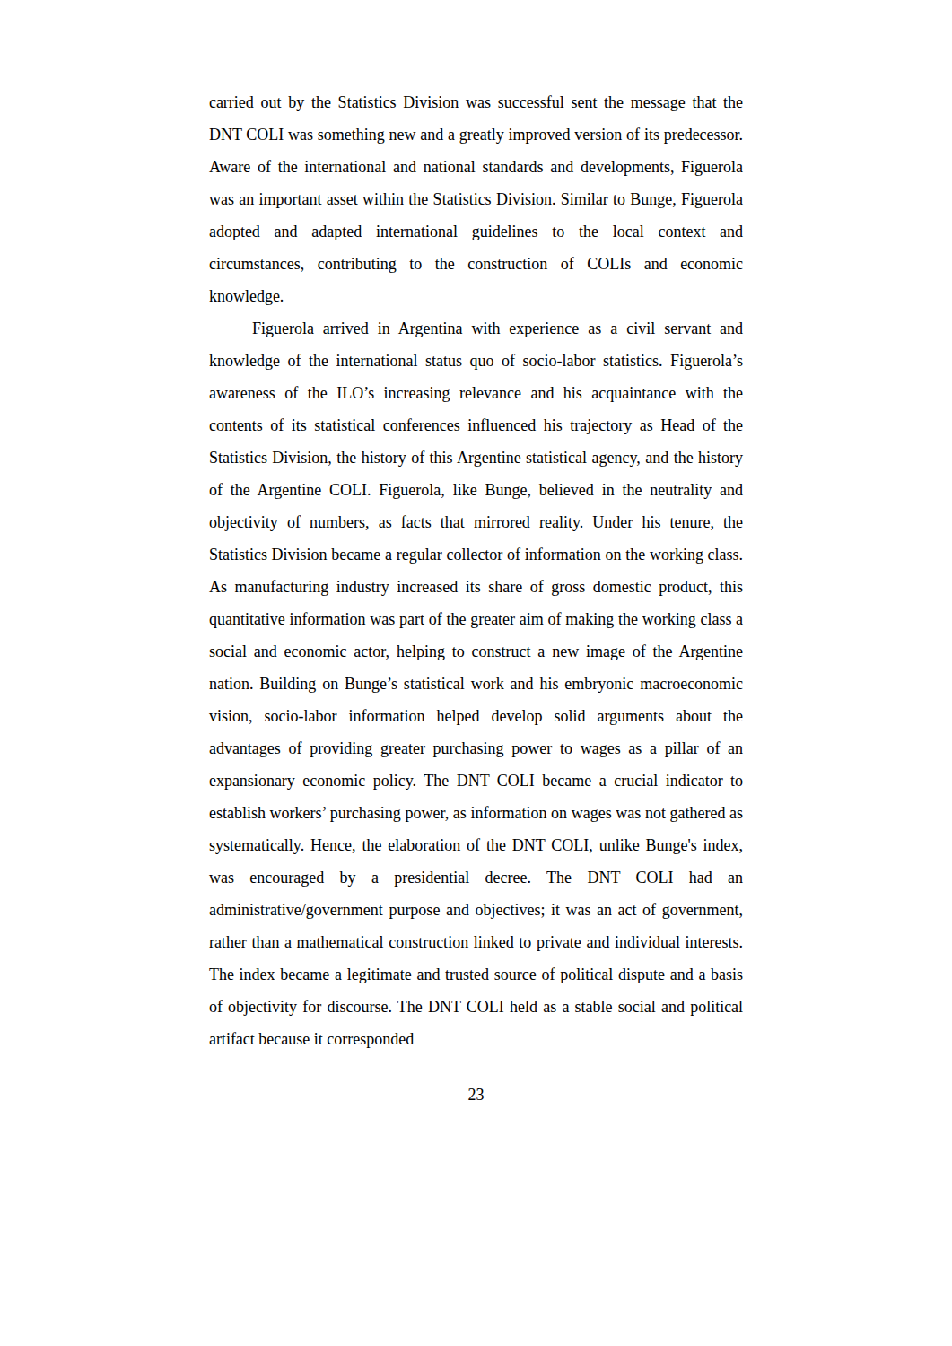carried out by the Statistics Division was successful sent the message that the DNT COLI was something new and a greatly improved version of its predecessor. Aware of the international and national standards and developments, Figuerola was an important asset within the Statistics Division. Similar to Bunge, Figuerola adopted and adapted international guidelines to the local context and circumstances, contributing to the construction of COLIs and economic knowledge.
Figuerola arrived in Argentina with experience as a civil servant and knowledge of the international status quo of socio-labor statistics. Figuerola’s awareness of the ILO’s increasing relevance and his acquaintance with the contents of its statistical conferences influenced his trajectory as Head of the Statistics Division, the history of this Argentine statistical agency, and the history of the Argentine COLI. Figuerola, like Bunge, believed in the neutrality and objectivity of numbers, as facts that mirrored reality. Under his tenure, the Statistics Division became a regular collector of information on the working class. As manufacturing industry increased its share of gross domestic product, this quantitative information was part of the greater aim of making the working class a social and economic actor, helping to construct a new image of the Argentine nation. Building on Bunge’s statistical work and his embryonic macroeconomic vision, socio-labor information helped develop solid arguments about the advantages of providing greater purchasing power to wages as a pillar of an expansionary economic policy. The DNT COLI became a crucial indicator to establish workers’ purchasing power, as information on wages was not gathered as systematically. Hence, the elaboration of the DNT COLI, unlike Bunge's index, was encouraged by a presidential decree. The DNT COLI had an administrative/government purpose and objectives; it was an act of government, rather than a mathematical construction linked to private and individual interests. The index became a legitimate and trusted source of political dispute and a basis of objectivity for discourse. The DNT COLI held as a stable social and political artifact because it corresponded
23